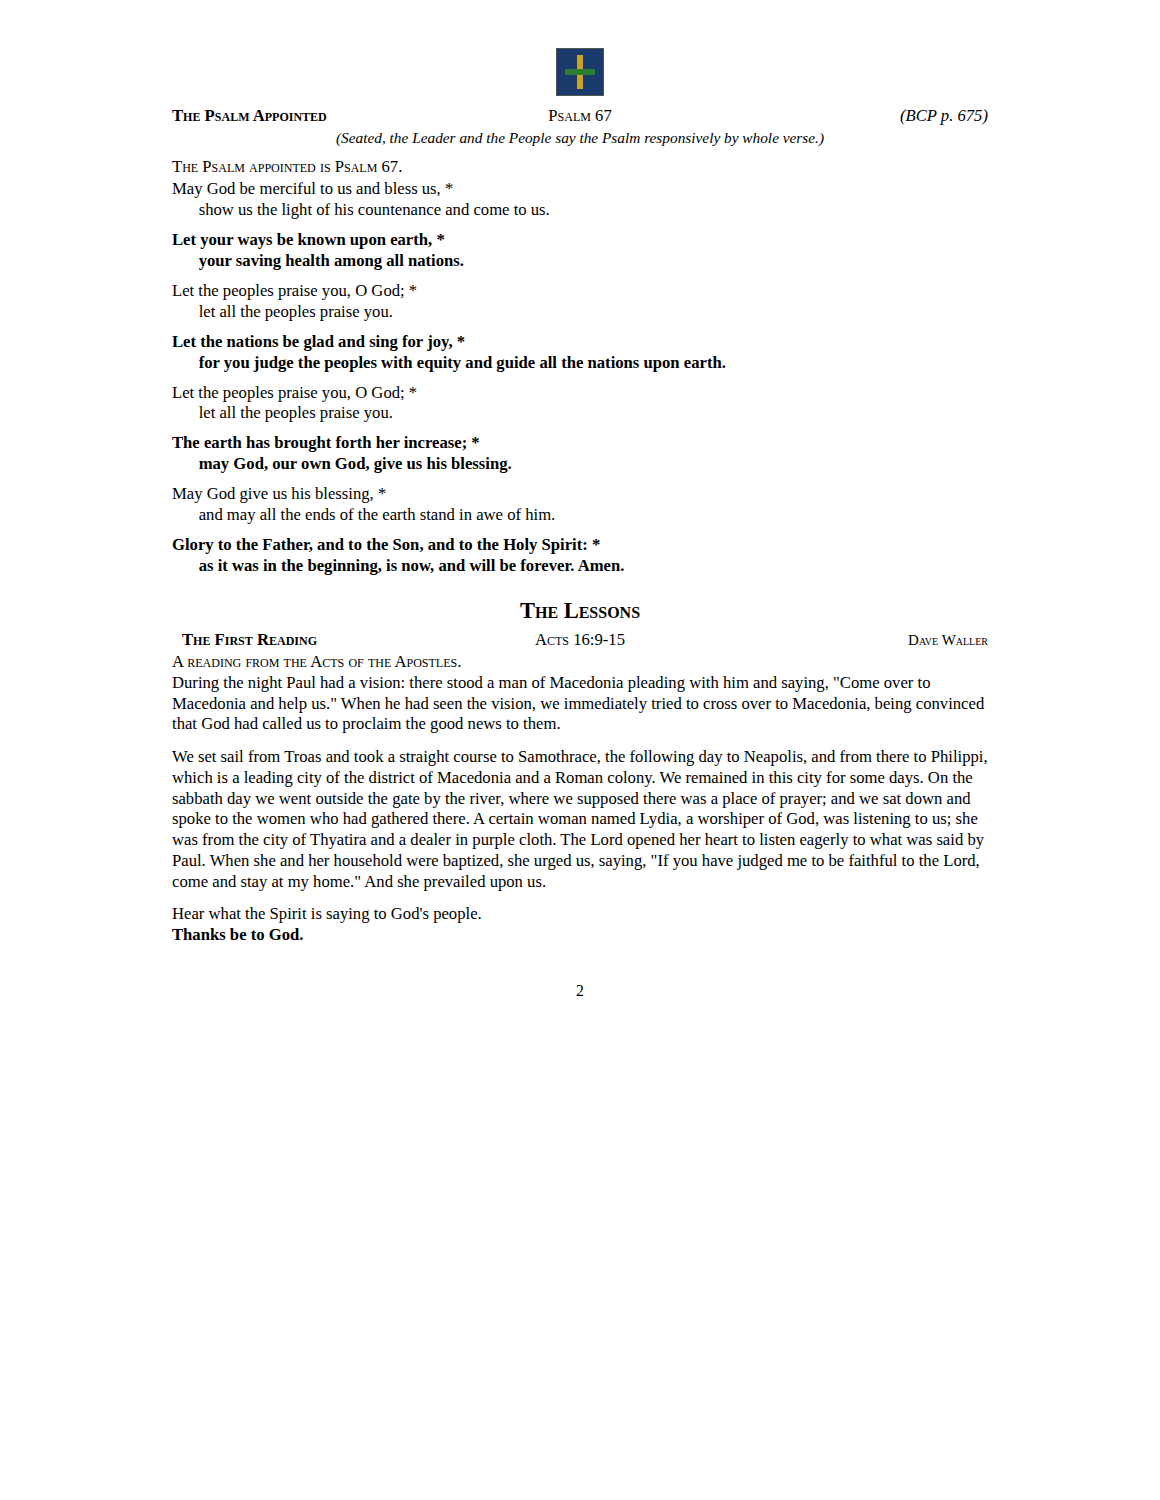The Psalm Appointed Psalm 67 (BCP p. 675)
(Seated, the Leader and the People say the Psalm responsively by whole verse.)
The Psalm appointed is Psalm 67.
May God be merciful to us and bless us, * show us the light of his countenance and come to us.
Let your ways be known upon earth, * your saving health among all nations.
Let the peoples praise you, O God; * let all the peoples praise you.
Let the nations be glad and sing for joy, * for you judge the peoples with equity and guide all the nations upon earth.
Let the peoples praise you, O God; * let all the peoples praise you.
The earth has brought forth her increase; * may God, our own God, give us his blessing.
May God give us his blessing, * and may all the ends of the earth stand in awe of him.
Glory to the Father, and to the Son, and to the Holy Spirit: * as it was in the beginning, is now, and will be forever. Amen.
The Lessons
The First Reading Acts 16:9-15 Dave Waller
A reading from the Acts of the Apostles.
During the night Paul had a vision: there stood a man of Macedonia pleading with him and saying, "Come over to Macedonia and help us." When he had seen the vision, we immediately tried to cross over to Macedonia, being convinced that God had called us to proclaim the good news to them.
We set sail from Troas and took a straight course to Samothrace, the following day to Neapolis, and from there to Philippi, which is a leading city of the district of Macedonia and a Roman colony. We remained in this city for some days. On the sabbath day we went outside the gate by the river, where we supposed there was a place of prayer; and we sat down and spoke to the women who had gathered there. A certain woman named Lydia, a worshiper of God, was listening to us; she was from the city of Thyatira and a dealer in purple cloth. The Lord opened her heart to listen eagerly to what was said by Paul. When she and her household were baptized, she urged us, saying, "If you have judged me to be faithful to the Lord, come and stay at my home." And she prevailed upon us.
Hear what the Spirit is saying to God's people.
Thanks be to God.
2